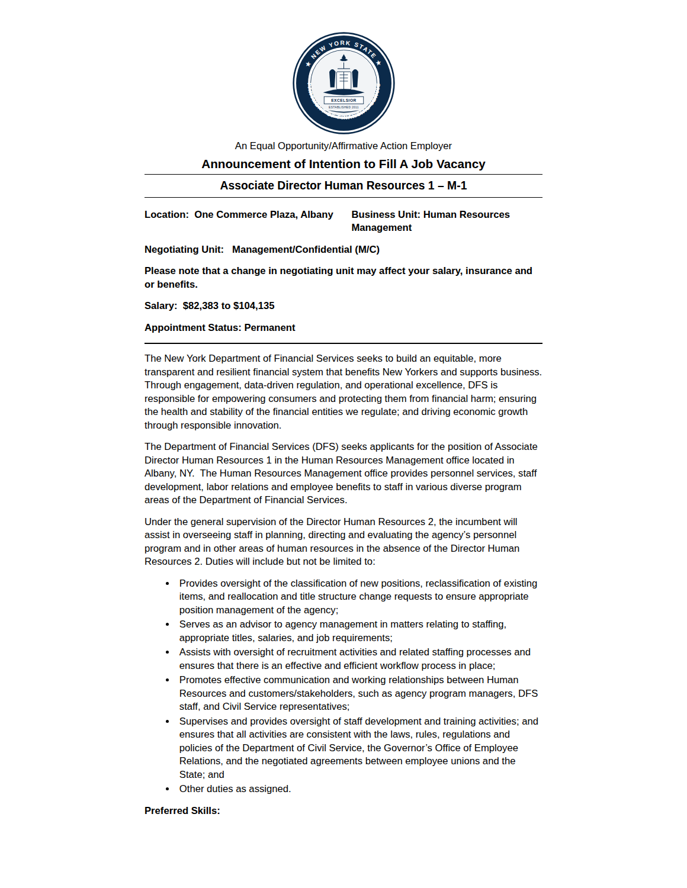★ NEW YORK STATE ★ DEPARTMENT OF FINANCIAL SERVICES EXCELSIOR ESTABLISHED 2011
An Equal Opportunity/Affirmative Action Employer
Announcement of Intention to Fill A Job Vacancy
Associate Director Human Resources 1 – M-1
Location: One Commerce Plaza, Albany
Business Unit: Human Resources Management
Negotiating Unit: Management/Confidential (M/C)
Please note that a change in negotiating unit may affect your salary, insurance and or benefits.
Salary: $82,383 to $104,135
Appointment Status: Permanent
The New York Department of Financial Services seeks to build an equitable, more transparent and resilient financial system that benefits New Yorkers and supports business. Through engagement, data-driven regulation, and operational excellence, DFS is responsible for empowering consumers and protecting them from financial harm; ensuring the health and stability of the financial entities we regulate; and driving economic growth through responsible innovation.
The Department of Financial Services (DFS) seeks applicants for the position of Associate Director Human Resources 1 in the Human Resources Management office located in Albany, NY. The Human Resources Management office provides personnel services, staff development, labor relations and employee benefits to staff in various diverse program areas of the Department of Financial Services.
Under the general supervision of the Director Human Resources 2, the incumbent will assist in overseeing staff in planning, directing and evaluating the agency’s personnel program and in other areas of human resources in the absence of the Director Human Resources 2. Duties will include but not be limited to:
Provides oversight of the classification of new positions, reclassification of existing items, and reallocation and title structure change requests to ensure appropriate position management of the agency;
Serves as an advisor to agency management in matters relating to staffing, appropriate titles, salaries, and job requirements;
Assists with oversight of recruitment activities and related staffing processes and ensures that there is an effective and efficient workflow process in place;
Promotes effective communication and working relationships between Human Resources and customers/stakeholders, such as agency program managers, DFS staff, and Civil Service representatives;
Supervises and provides oversight of staff development and training activities; and ensures that all activities are consistent with the laws, rules, regulations and policies of the Department of Civil Service, the Governor’s Office of Employee Relations, and the negotiated agreements between employee unions and the State; and
Other duties as assigned.
Preferred Skills: